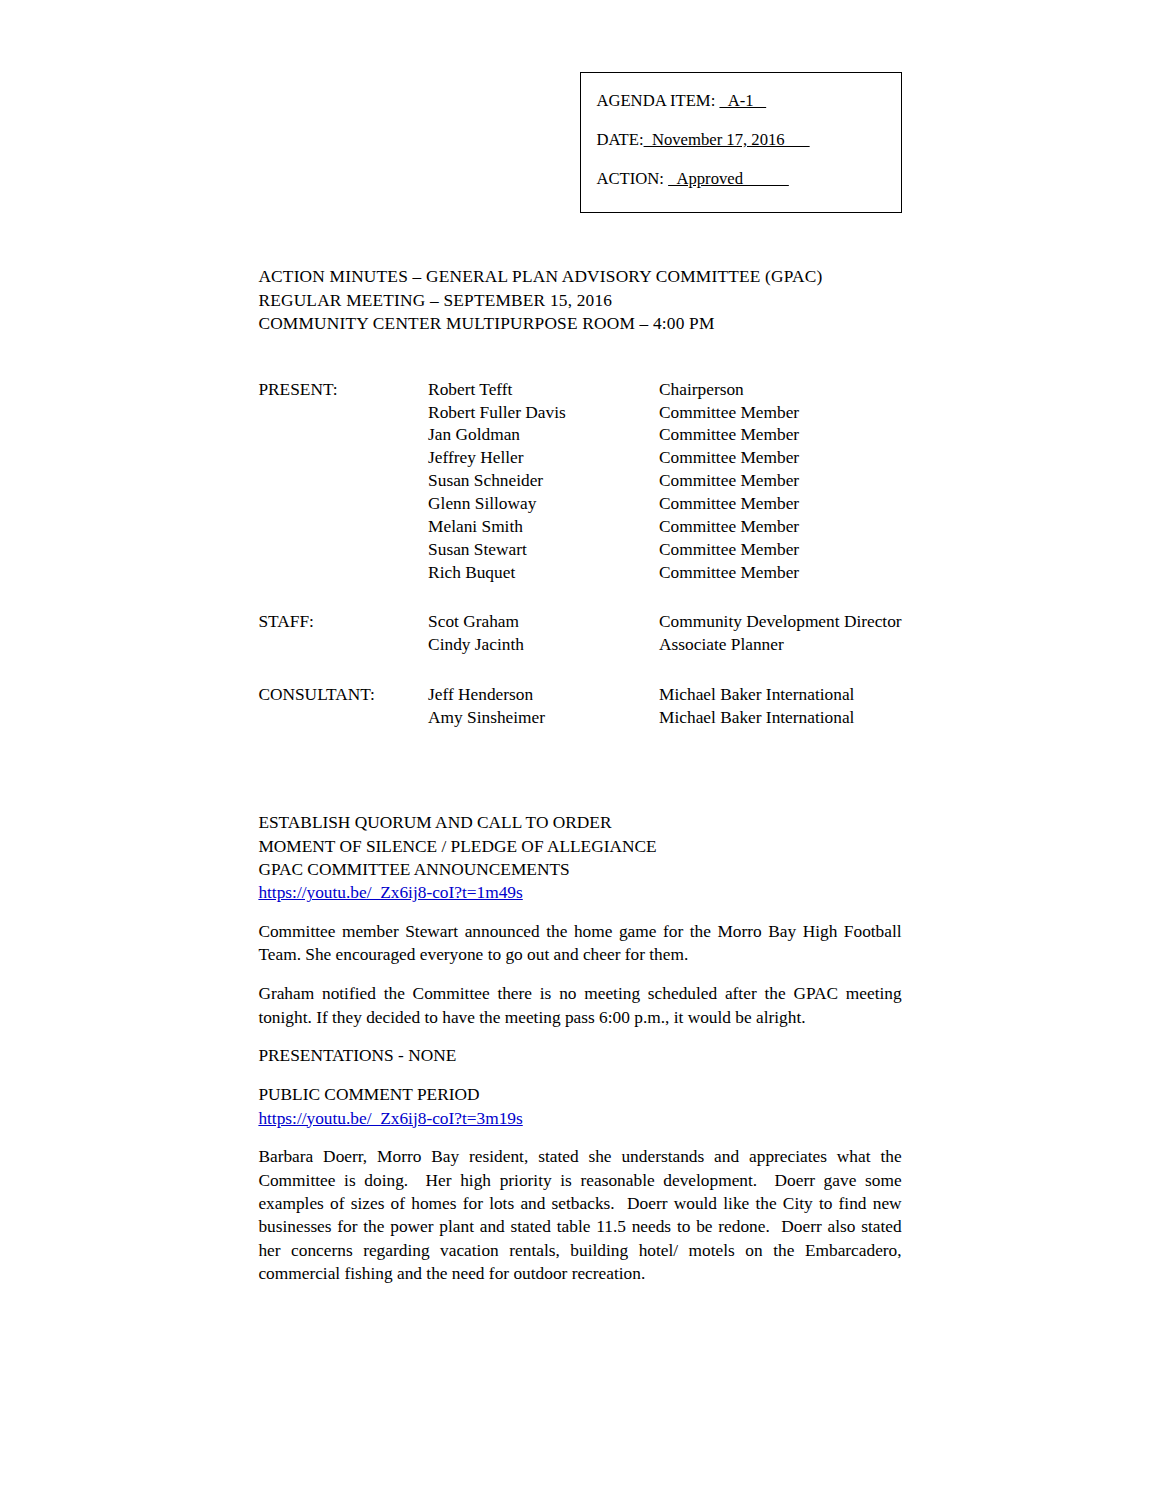AGENDA ITEM: A-1
DATE: November 17, 2016
ACTION: Approved
Action Minutes – General Plan Advisory Committee (GPAC)
Regular Meeting – September 15, 2016
Community Center Multipurpose Room – 4:00 PM
| PRESENT: | Robert Tefft | Chairperson |
| | Robert Fuller Davis | Committee Member |
| | Jan Goldman | Committee Member |
| | Jeffrey Heller | Committee Member |
| | Susan Schneider | Committee Member |
| | Glenn Silloway | Committee Member |
| | Melani Smith | Committee Member |
| | Susan Stewart | Committee Member |
| | Rich Buquet | Committee Member |
| STAFF: | Scot Graham | Community Development Director |
| | Cindy Jacinth | Associate Planner |
| CONSULTANT: | Jeff Henderson | Michael Baker International |
| | Amy Sinsheimer | Michael Baker International |
Establish Quorum and Call to Order
Moment of Silence / Pledge of Allegiance
GPAC Committee Announcements
https://youtu.be/_Zx6ij8-coI?t=1m49s
Committee member Stewart announced the home game for the Morro Bay High Football Team. She encouraged everyone to go out and cheer for them.
Graham notified the Committee there is no meeting scheduled after the GPAC meeting tonight. If they decided to have the meeting pass 6:00 p.m., it would be alright.
Presentations - None
Public Comment Period
https://youtu.be/_Zx6ij8-coI?t=3m19s
Barbara Doerr, Morro Bay resident, stated she understands and appreciates what the Committee is doing. Her high priority is reasonable development. Doerr gave some examples of sizes of homes for lots and setbacks. Doerr would like the City to find new businesses for the power plant and stated table 11.5 needs to be redone. Doerr also stated her concerns regarding vacation rentals, building hotel/ motels on the Embarcadero, commercial fishing and the need for outdoor recreation.